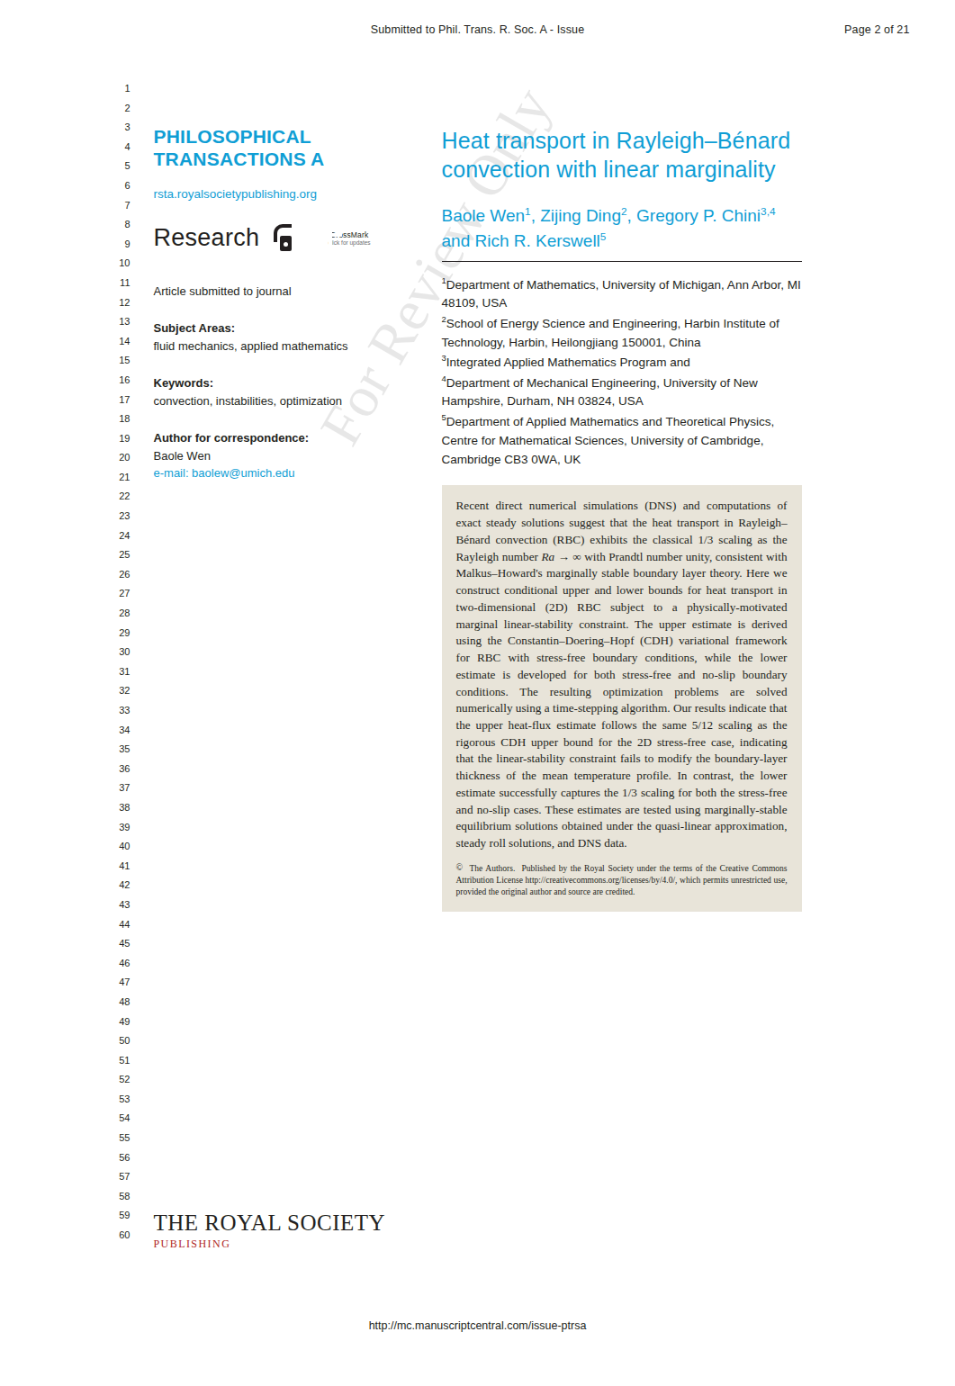Submitted to Phil. Trans. R. Soc. A - Issue
Page 2 of 21
1
2
3
4
5
6
7
8
9
10
11
12
13
14
15
16
17
18
19
20
21
22
23
24
25
26
27
28
29
30
31
32
33
34
35
36
37
38
39
40
41
42
43
44
45
46
47
48
49
50
51
52
53
54
55
56
57
58
59
60
For Review Only
PHILOSOPHICAL
TRANSACTIONS A
rsta.royalsocietypublishing.org
Research CrossMark
click for updates
Article submitted to journal
Subject Areas:
fluid mechanics, applied mathematics
Keywords:
convection, instabilities, optimization
Author for correspondence:
Baole Wen
e-mail: baolew@umich.edu
Heat transport in Rayleigh–Bénard convection with linear marginality
Baole Wen1, Zijing Ding2, Gregory P. Chini3,4 and Rich R. Kerswell5
1Department of Mathematics, University of Michigan, Ann Arbor, MI 48109, USA
2School of Energy Science and Engineering, Harbin Institute of Technology, Harbin, Heilongjiang 150001, China
3Integrated Applied Mathematics Program and
4Department of Mechanical Engineering, University of New Hampshire, Durham, NH 03824, USA
5Department of Applied Mathematics and Theoretical Physics, Centre for Mathematical Sciences, University of Cambridge, Cambridge CB3 0WA, UK
Recent direct numerical simulations (DNS) and computations of exact steady solutions suggest that the heat transport in Rayleigh–Bénard convection (RBC) exhibits the classical 1/3 scaling as the Rayleigh number Ra → ∞ with Prandtl number unity, consistent with Malkus–Howard's marginally stable boundary layer theory. Here we construct conditional upper and lower bounds for heat transport in two-dimensional (2D) RBC subject to a physically-motivated marginal linear-stability constraint. The upper estimate is derived using the Constantin–Doering–Hopf (CDH) variational framework for RBC with stress-free boundary conditions, while the lower estimate is developed for both stress-free and no-slip boundary conditions. The resulting optimization problems are solved numerically using a time-stepping algorithm. Our results indicate that the upper heat-flux estimate follows the same 5/12 scaling as the rigorous CDH upper bound for the 2D stress-free case, indicating that the linear-stability constraint fails to modify the boundary-layer thickness of the mean temperature profile. In contrast, the lower estimate successfully captures the 1/3 scaling for both the stress-free and no-slip cases. These estimates are tested using marginally-stable equilibrium solutions obtained under the quasi-linear approximation, steady roll solutions, and DNS data.
© The Authors. Published by the Royal Society under the terms of the Creative Commons Attribution License http://creativecommons.org/licenses/by/4.0/, which permits unrestricted use, provided the original author and source are credited.
THE ROYAL SOCIETY
PUBLISHING
http://mc.manuscriptcentral.com/issue-ptrsa